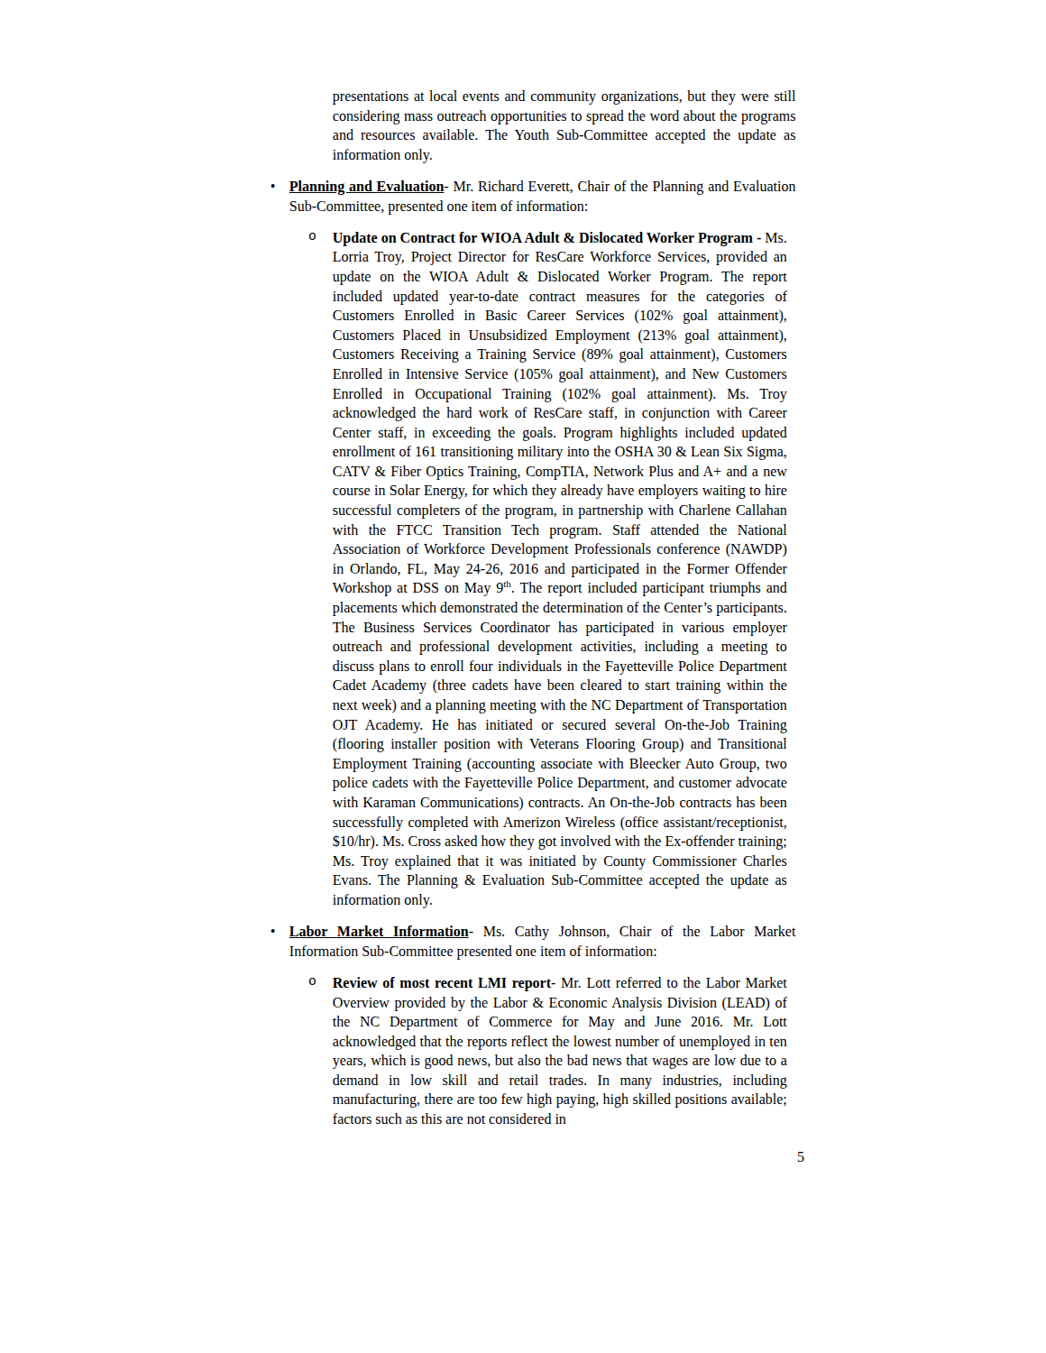presentations at local events and community organizations, but they were still considering mass outreach opportunities to spread the word about the programs and resources available. The Youth Sub-Committee accepted the update as information only.
•
Planning and Evaluation- Mr. Richard Everett, Chair of the Planning and Evaluation Sub-Committee, presented one item of information:
o
Update on Contract for WIOA Adult & Dislocated Worker Program - Ms. Lorria Troy, Project Director for ResCare Workforce Services, provided an update on the WIOA Adult & Dislocated Worker Program. The report included updated year-to-date contract measures for the categories of Customers Enrolled in Basic Career Services (102% goal attainment), Customers Placed in Unsubsidized Employment (213% goal attainment), Customers Receiving a Training Service (89% goal attainment), Customers Enrolled in Intensive Service (105% goal attainment), and New Customers Enrolled in Occupational Training (102% goal attainment). Ms. Troy acknowledged the hard work of ResCare staff, in conjunction with Career Center staff, in exceeding the goals. Program highlights included updated enrollment of 161 transitioning military into the OSHA 30 & Lean Six Sigma, CATV & Fiber Optics Training, CompTIA, Network Plus and A+ and a new course in Solar Energy, for which they already have employers waiting to hire successful completers of the program, in partnership with Charlene Callahan with the FTCC Transition Tech program. Staff attended the National Association of Workforce Development Professionals conference (NAWDP) in Orlando, FL, May 24-26, 2016 and participated in the Former Offender Workshop at DSS on May 9th. The report included participant triumphs and placements which demonstrated the determination of the Center’s participants. The Business Services Coordinator has participated in various employer outreach and professional development activities, including a meeting to discuss plans to enroll four individuals in the Fayetteville Police Department Cadet Academy (three cadets have been cleared to start training within the next week) and a planning meeting with the NC Department of Transportation OJT Academy. He has initiated or secured several On-the-Job Training (flooring installer position with Veterans Flooring Group) and Transitional Employment Training (accounting associate with Bleecker Auto Group, two police cadets with the Fayetteville Police Department, and customer advocate with Karaman Communications) contracts. An On-the-Job contracts has been successfully completed with Amerizon Wireless (office assistant/receptionist, $10/hr). Ms. Cross asked how they got involved with the Ex-offender training; Ms. Troy explained that it was initiated by County Commissioner Charles Evans. The Planning & Evaluation Sub-Committee accepted the update as information only.
•
Labor Market Information- Ms. Cathy Johnson, Chair of the Labor Market Information Sub-Committee presented one item of information:
o
Review of most recent LMI report- Mr. Lott referred to the Labor Market Overview provided by the Labor & Economic Analysis Division (LEAD) of the NC Department of Commerce for May and June 2016. Mr. Lott acknowledged that the reports reflect the lowest number of unemployed in ten years, which is good news, but also the bad news that wages are low due to a demand in low skill and retail trades. In many industries, including manufacturing, there are too few high paying, high skilled positions available; factors such as this are not considered in
5